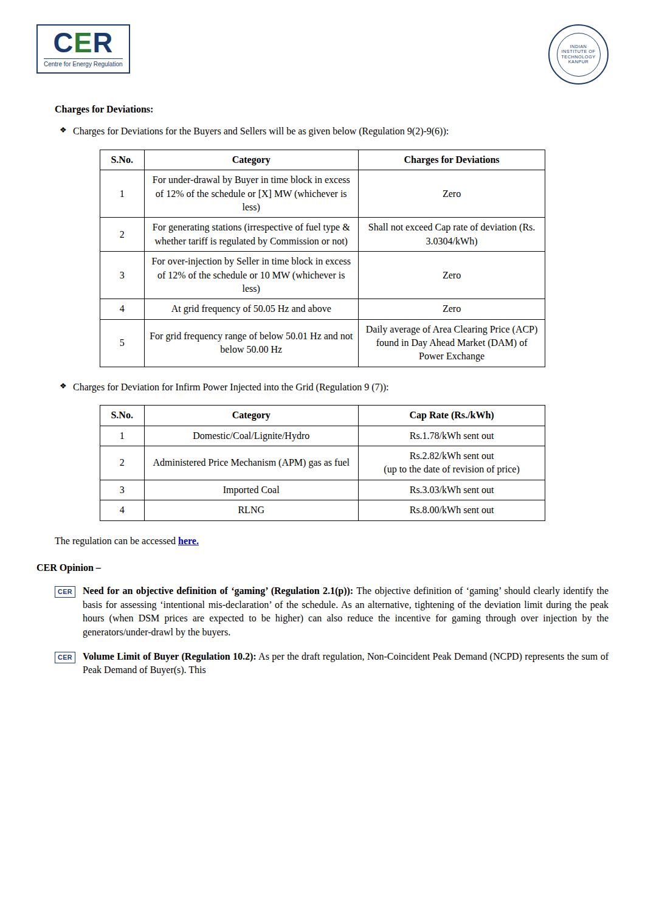CER
Centre for Energy Regulation
INDIAN INSTITUTE OF
TECHNOLOGY
KANPUR
Charges for Deviations:
Charges for Deviations for the Buyers and Sellers will be as given below (Regulation 9(2)-9(6)):
| S.No. | Category | Charges for Deviations |
| --- | --- | --- |
| 1 | For under-drawal by Buyer in time block in excess of 12% of the schedule or [X] MW (whichever is less) | Zero |
| 2 | For generating stations (irrespective of fuel type & whether tariff is regulated by Commission or not) | Shall not exceed Cap rate of deviation (Rs. 3.0304/kWh) |
| 3 | For over-injection by Seller in time block in excess of 12% of the schedule or 10 MW (whichever is less) | Zero |
| 4 | At grid frequency of 50.05 Hz and above | Zero |
| 5 | For grid frequency range of below 50.01 Hz and not below 50.00 Hz | Daily average of Area Clearing Price (ACP) found in Day Ahead Market (DAM) of Power Exchange |
Charges for Deviation for Infirm Power Injected into the Grid (Regulation 9 (7)):
| S.No. | Category | Cap Rate (Rs./kWh) |
| --- | --- | --- |
| 1 | Domestic/Coal/Lignite/Hydro | Rs.1.78/kWh sent out |
| 2 | Administered Price Mechanism (APM) gas as fuel | Rs.2.82/kWh sent out (up to the date of revision of price) |
| 3 | Imported Coal | Rs.3.03/kWh sent out |
| 4 | RLNG | Rs.8.00/kWh sent out |
The regulation can be accessed here.
CER Opinion –
CER
Need for an objective definition of ‘gaming’ (Regulation 2.1(p)): The objective definition of ‘gaming’ should clearly identify the basis for assessing ‘intentional mis-declaration’ of the schedule. As an alternative, tightening of the deviation limit during the peak hours (when DSM prices are expected to be higher) can also reduce the incentive for gaming through over injection by the generators/under-drawl by the buyers.
CER
Volume Limit of Buyer (Regulation 10.2): As per the draft regulation, Non-Coincident Peak Demand (NCPD) represents the sum of Peak Demand of Buyer(s). This